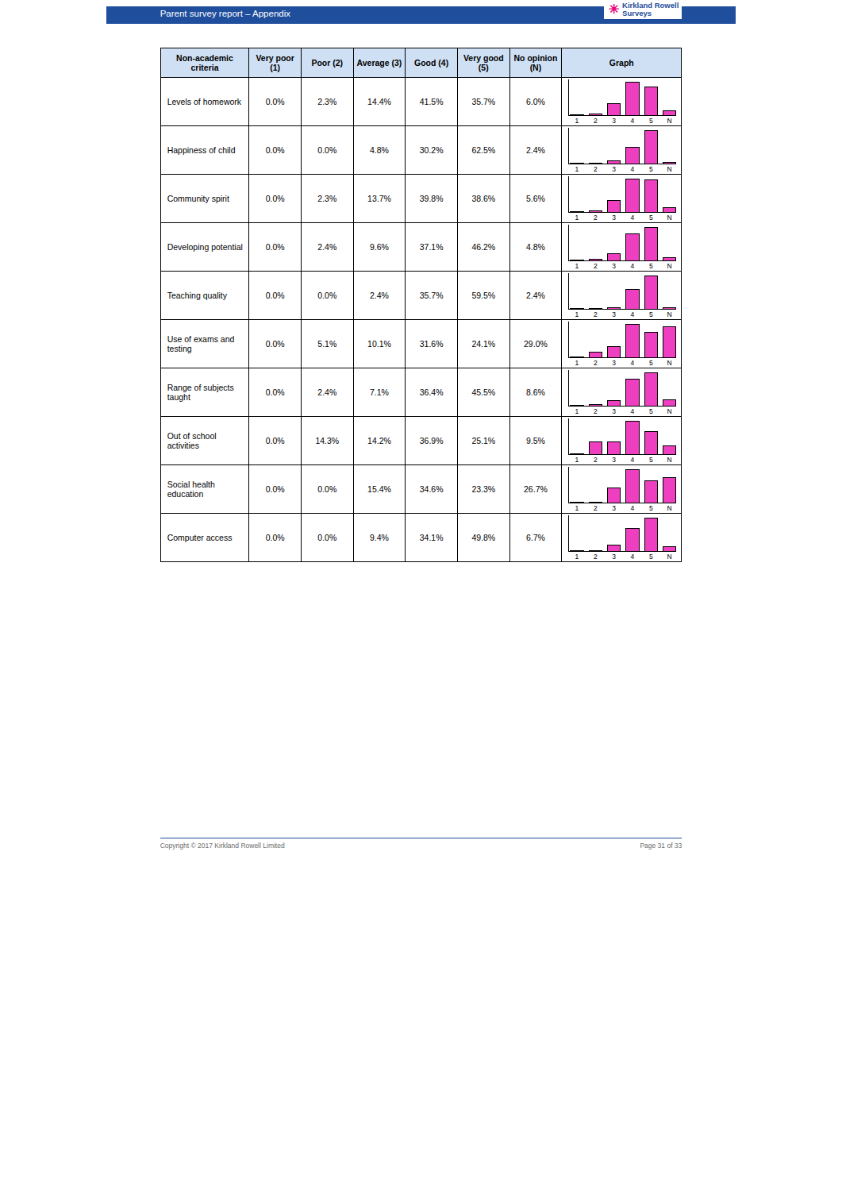Parent survey report – Appendix
✳ Kirkland Rowell Surveys
| Non-academic criteria | Very poor (1) | Poor (2) | Average (3) | Good (4) | Very good (5) | No opinion (N) | Graph |
| --- | --- | --- | --- | --- | --- | --- | --- |
| Levels of homework | 0.0% | 2.3% | 14.4% | 41.5% | 35.7% | 6.0% | 1 2 3 4 5 N |
| Happiness of child | 0.0% | 0.0% | 4.8% | 30.2% | 62.5% | 2.4% | 1 2 3 4 5 N |
| Community spirit | 0.0% | 2.3% | 13.7% | 39.8% | 38.6% | 5.6% | 1 2 3 4 5 N |
| Developing potential | 0.0% | 2.4% | 9.6% | 37.1% | 46.2% | 4.8% | 1 2 3 4 5 N |
| Teaching quality | 0.0% | 0.0% | 2.4% | 35.7% | 59.5% | 2.4% | 1 2 3 4 5 N |
| Use of exams and testing | 0.0% | 5.1% | 10.1% | 31.6% | 24.1% | 29.0% | 1 2 3 4 5 N |
| Range of subjects taught | 0.0% | 2.4% | 7.1% | 36.4% | 45.5% | 8.6% | 1 2 3 4 5 N |
| Out of school activities | 0.0% | 14.3% | 14.2% | 36.9% | 25.1% | 9.5% | 1 2 3 4 5 N |
| Social health education | 0.0% | 0.0% | 15.4% | 34.6% | 23.3% | 26.7% | 1 2 3 4 5 N |
| Computer access | 0.0% | 0.0% | 9.4% | 34.1% | 49.8% | 6.7% | 1 2 3 4 5 N |
Copyright © 2017 Kirkland Rowell Limited
Page 31 of 33